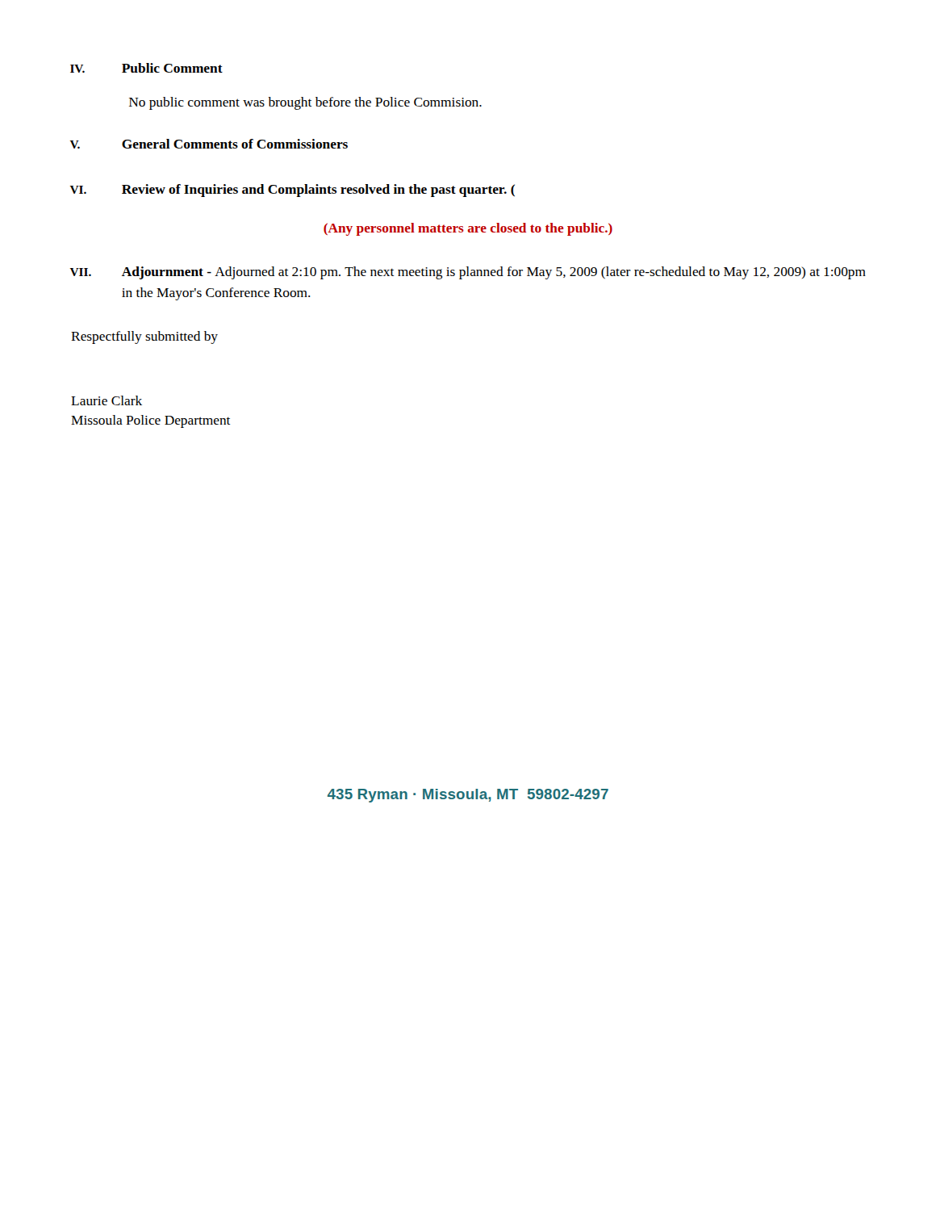IV.
Public Comment
No public comment was brought before the Police Commision.
V.
General Comments of Commissioners
VI.
Review of Inquiries and Complaints resolved in the past quarter. (
(Any personnel matters are closed to the public.)
VII.
Adjournment - Adjourned at 2:10 pm. The next meeting is planned for May 5, 2009 (later re-scheduled to May 12, 2009) at 1:00pm in the Mayor's Conference Room.
Respectfully submitted by
Laurie Clark
Missoula Police Department
435 Ryman · Missoula, MT 59802-4297